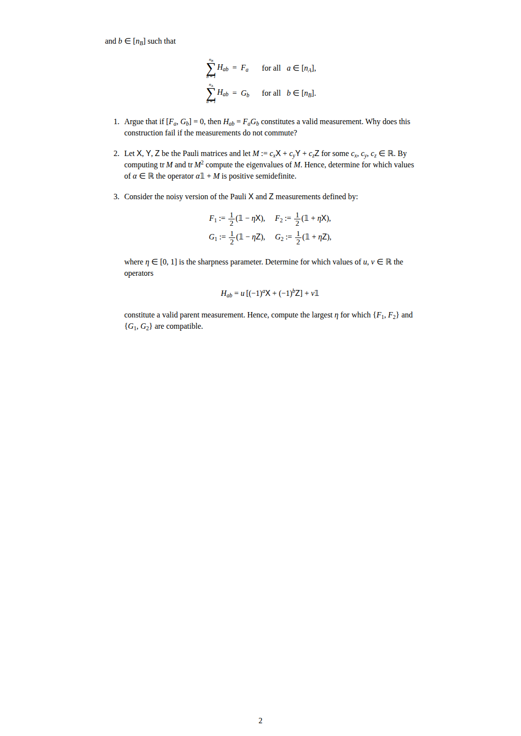and b ∈ [nB] such that
| n B ∑ b = 1 H ab | = | F a | for all a ∈ [ n A ], |
| n A ∑ a = 1 H ab | = | G b | for all b ∈ [ n B ]. |
Argue that if [Fa, Gb] = 0, then Hab = FaGb constitutes a valid measurement. Why does this construction fail if the measurements do not commute?
Let X, Y, Z be the Pauli matrices and let M := cx X + cy Y + cz Z for some cx, cy, cz ∈ ℝ. By computing tr M and tr M2 compute the eigenvalues of M. Hence, determine for which values of α ∈ ℝ the operator α 𝟙 + M is positive semidefinite.
Consider the noisy version of the Pauli X and Z measurements defined by:
F1 := 12(𝟙 − ηX), F2 := 12(𝟙 + ηX), G1 := 12(𝟙 − ηZ), G2 := 12(𝟙 + ηZ),
where η ∈ [0, 1] is the sharpness parameter. Determine for which values of u, v ∈ ℝ the operators
Hab = u [(−1)aX + (−1)bZ] + v 𝟙
constitute a valid parent measurement. Hence, compute the largest η for which {F1, F2} and {G1, G2} are compatible.
2